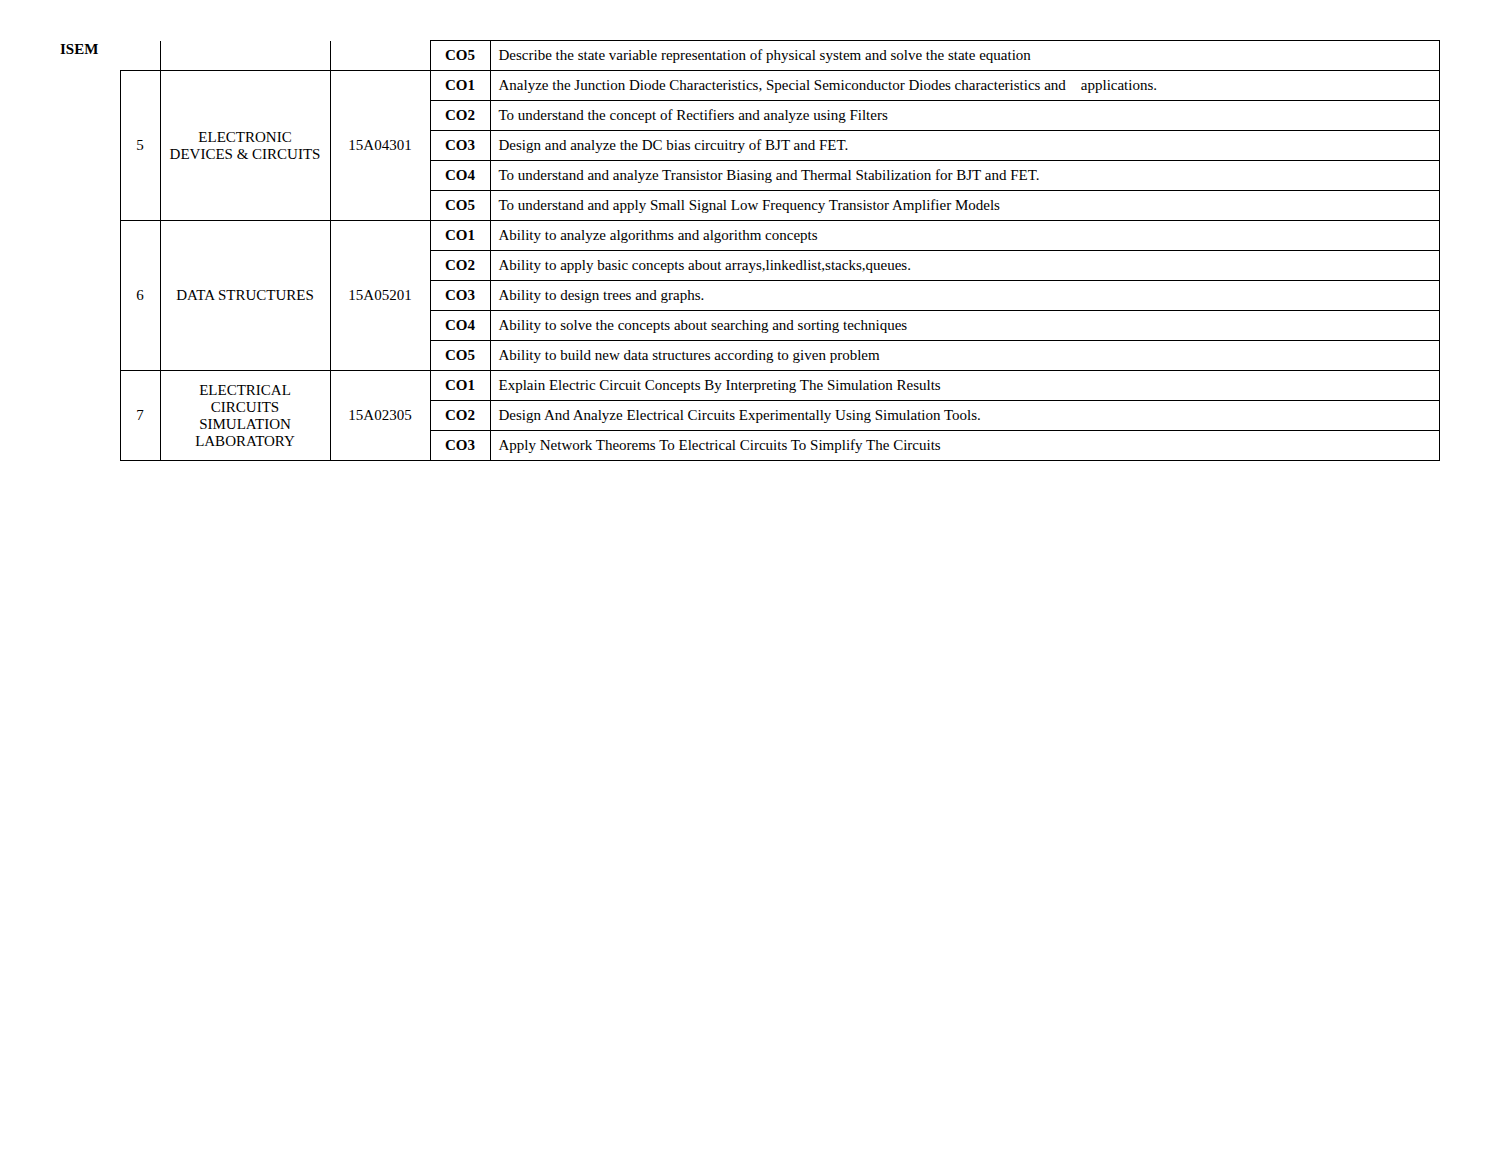| ISEM | | | | CO5 | Describe the state variable representation of physical system and solve the state equation |
| 5 | ELECTRONIC DEVICES & CIRCUITS | 15A04301 | CO1 | Analyze the Junction Diode Characteristics, Special Semiconductor Diodes characteristics and applications. |
| CO2 | To understand the concept of Rectifiers and analyze using Filters |
| CO3 | Design and analyze the DC bias circuitry of BJT and FET. |
| CO4 | To understand and analyze Transistor Biasing and Thermal Stabilization for BJT and FET. |
| CO5 | To understand and apply Small Signal Low Frequency Transistor Amplifier Models |
| 6 | DATA STRUCTURES | 15A05201 | CO1 | Ability to analyze algorithms and algorithm concepts |
| CO2 | Ability to apply basic concepts about arrays,linkedlist,stacks,queues. |
| CO3 | Ability to design trees and graphs. |
| CO4 | Ability to solve the concepts about searching and sorting techniques |
| CO5 | Ability to build new data structures according to given problem |
| 7 | ELECTRICAL CIRCUITS SIMULATION LABORATORY | 15A02305 | CO1 | Explain Electric Circuit Concepts By Interpreting The Simulation Results |
| CO2 | Design And Analyze Electrical Circuits Experimentally Using Simulation Tools. |
| CO3 | Apply Network Theorems To Electrical Circuits To Simplify The Circuits |